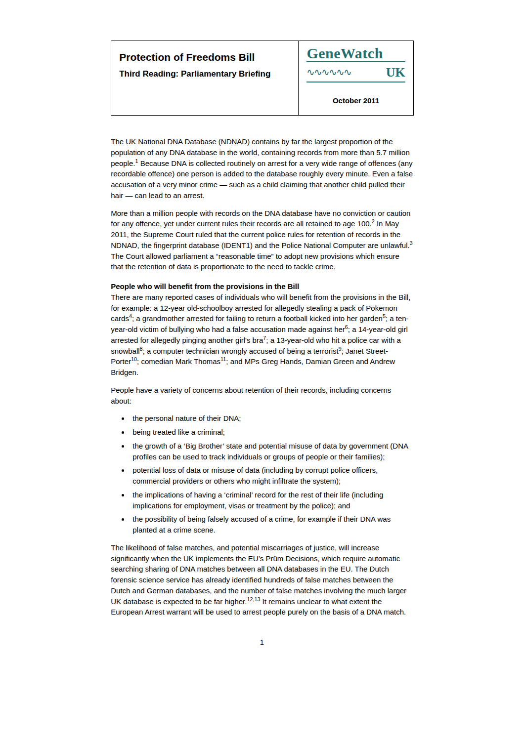Protection of Freedoms Bill
Third Reading: Parliamentary Briefing
GeneWatch
∿∿∿∿∿∿
UK
October 2011
The UK National DNA Database (NDNAD) contains by far the largest proportion of the population of any DNA database in the world, containing records from more than 5.7 million people.1 Because DNA is collected routinely on arrest for a very wide range of offences (any recordable offence) one person is added to the database roughly every minute. Even a false accusation of a very minor crime — such as a child claiming that another child pulled their hair — can lead to an arrest.
More than a million people with records on the DNA database have no conviction or caution for any offence, yet under current rules their records are all retained to age 100.2 In May 2011, the Supreme Court ruled that the current police rules for retention of records in the NDNAD, the fingerprint database (IDENT1) and the Police National Computer are unlawful.3 The Court allowed parliament a “reasonable time” to adopt new provisions which ensure that the retention of data is proportionate to the need to tackle crime.
People who will benefit from the provisions in the Bill
There are many reported cases of individuals who will benefit from the provisions in the Bill, for example: a 12-year old-schoolboy arrested for allegedly stealing a pack of Pokemon cards4; a grandmother arrested for failing to return a football kicked into her garden5; a ten-year-old victim of bullying who had a false accusation made against her6; a 14-year-old girl arrested for allegedly pinging another girl's bra7; a 13-year-old who hit a police car with a snowball8; a computer technician wrongly accused of being a terrorist9; Janet Street-Porter10; comedian Mark Thomas11; and MPs Greg Hands, Damian Green and Andrew Bridgen.
People have a variety of concerns about retention of their records, including concerns about:
the personal nature of their DNA;
being treated like a criminal;
the growth of a ‘Big Brother’ state and potential misuse of data by government (DNA profiles can be used to track individuals or groups of people or their families);
potential loss of data or misuse of data (including by corrupt police officers, commercial providers or others who might infiltrate the system);
the implications of having a ‘criminal’ record for the rest of their life (including implications for employment, visas or treatment by the police); and
the possibility of being falsely accused of a crime, for example if their DNA was planted at a crime scene.
The likelihood of false matches, and potential miscarriages of justice, will increase significantly when the UK implements the EU’s Prüm Decisions, which require automatic searching sharing of DNA matches between all DNA databases in the EU. The Dutch forensic science service has already identified hundreds of false matches between the Dutch and German databases, and the number of false matches involving the much larger UK database is expected to be far higher.12,13 It remains unclear to what extent the European Arrest warrant will be used to arrest people purely on the basis of a DNA match.
1